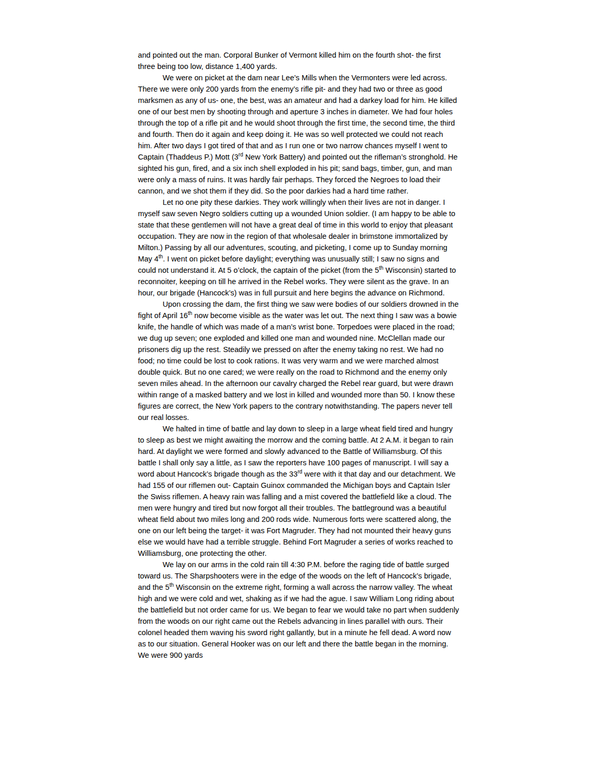and pointed out the man. Corporal Bunker of Vermont killed him on the fourth shot- the first three being too low, distance 1,400 yards.
We were on picket at the dam near Lee’s Mills when the Vermonters were led across. There we were only 200 yards from the enemy’s rifle pit- and they had two or three as good marksmen as any of us- one, the best, was an amateur and had a darkey load for him. He killed one of our best men by shooting through and aperture 3 inches in diameter. We had four holes through the top of a rifle pit and he would shoot through the first time, the second time, the third and fourth. Then do it again and keep doing it. He was so well protected we could not reach him. After two days I got tired of that and as I run one or two narrow chances myself I went to Captain (Thaddeus P.) Mott (3rd New York Battery) and pointed out the rifleman’s stronghold. He sighted his gun, fired, and a six inch shell exploded in his pit; sand bags, timber, gun, and man were only a mass of ruins. It was hardly fair perhaps. They forced the Negroes to load their cannon, and we shot them if they did. So the poor darkies had a hard time rather.
Let no one pity these darkies. They work willingly when their lives are not in danger. I myself saw seven Negro soldiers cutting up a wounded Union soldier. (I am happy to be able to state that these gentlemen will not have a great deal of time in this world to enjoy that pleasant occupation. They are now in the region of that wholesale dealer in brimstone immortalized by Milton.) Passing by all our adventures, scouting, and picketing, I come up to Sunday morning May 4th. I went on picket before daylight; everything was unusually still; I saw no signs and could not understand it. At 5 o’clock, the captain of the picket (from the 5th Wisconsin) started to reconnoiter, keeping on till he arrived in the Rebel works. They were silent as the grave. In an hour, our brigade (Hancock’s) was in full pursuit and here begins the advance on Richmond.
Upon crossing the dam, the first thing we saw were bodies of our soldiers drowned in the fight of April 16th now become visible as the water was let out. The next thing I saw was a bowie knife, the handle of which was made of a man’s wrist bone. Torpedoes were placed in the road; we dug up seven; one exploded and killed one man and wounded nine. McClellan made our prisoners dig up the rest. Steadily we pressed on after the enemy taking no rest. We had no food; no time could be lost to cook rations. It was very warm and we were marched almost double quick. But no one cared; we were really on the road to Richmond and the enemy only seven miles ahead. In the afternoon our cavalry charged the Rebel rear guard, but were drawn within range of a masked battery and we lost in killed and wounded more than 50. I know these figures are correct, the New York papers to the contrary notwithstanding. The papers never tell our real losses.
We halted in time of battle and lay down to sleep in a large wheat field tired and hungry to sleep as best we might awaiting the morrow and the coming battle. At 2 A.M. it began to rain hard. At daylight we were formed and slowly advanced to the Battle of Williamsburg. Of this battle I shall only say a little, as I saw the reporters have 100 pages of manuscript. I will say a word about Hancock’s brigade though as the 33rd were with it that day and our detachment. We had 155 of our riflemen out- Captain Guinox commanded the Michigan boys and Captain Isler the Swiss riflemen. A heavy rain was falling and a mist covered the battlefield like a cloud. The men were hungry and tired but now forgot all their troubles. The battleground was a beautiful wheat field about two miles long and 200 rods wide. Numerous forts were scattered along, the one on our left being the target- it was Fort Magruder. They had not mounted their heavy guns else we would have had a terrible struggle. Behind Fort Magruder a series of works reached to Williamsburg, one protecting the other.
We lay on our arms in the cold rain till 4:30 P.M. before the raging tide of battle surged toward us. The Sharpshooters were in the edge of the woods on the left of Hancock’s brigade, and the 5th Wisconsin on the extreme right, forming a wall across the narrow valley. The wheat high and we were cold and wet, shaking as if we had the ague. I saw William Long riding about the battlefield but not order came for us. We began to fear we would take no part when suddenly from the woods on our right came out the Rebels advancing in lines parallel with ours. Their colonel headed them waving his sword right gallantly, but in a minute he fell dead. A word now as to our situation. General Hooker was on our left and there the battle began in the morning. We were 900 yards